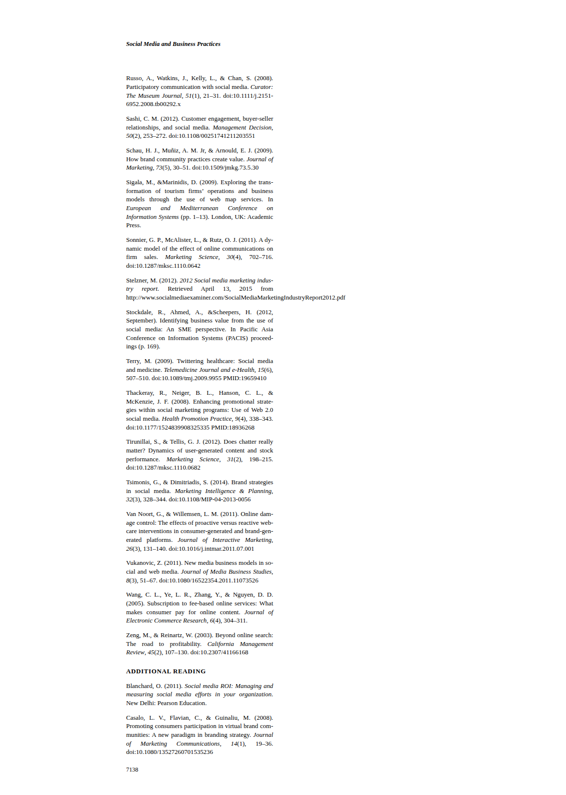Social Media and Business Practices
Russo, A., Watkins, J., Kelly, L., & Chan, S. (2008). Participatory communication with social media. Curator: The Museum Journal, 51(1), 21–31. doi:10.1111/j.2151-6952.2008.tb00292.x
Sashi, C. M. (2012). Customer engagement, buyer-seller relationships, and social media. Management Decision, 50(2), 253–272. doi:10.1108/00251741211203551
Schau, H. J., Muñiz, A. M. Jr, & Arnould, E. J. (2009). How brand community practices create value. Journal of Marketing, 73(5), 30–51. doi:10.1509/jmkg.73.5.30
Sigala, M., &Marinidis, D. (2009). Exploring the transformation of tourism firms’ operations and business models through the use of web map services. In European and Mediterranean Conference on Information Systems (pp. 1–13). London, UK: Academic Press.
Sonnier, G. P., McAlister, L., & Rutz, O. J. (2011). A dynamic model of the effect of online communications on firm sales. Marketing Science, 30(4), 702–716. doi:10.1287/mksc.1110.0642
Stelzner, M. (2012). 2012 Social media marketing industry report. Retrieved April 13, 2015 from http://www.socialmediaexaminer.com/SocialMediaMarketingIndustryReport2012.pdf
Stockdale, R., Ahmed, A., &Scheepers, H. (2012, September). Identifying business value from the use of social media: An SME perspective. In Pacific Asia Conference on Information Systems (PACIS) proceedings (p. 169).
Terry, M. (2009). Twittering healthcare: Social media and medicine. Telemedicine Journal and e-Health, 15(6), 507–510. doi:10.1089/tmj.2009.9955 PMID:19659410
Thackeray, R., Neiger, B. L., Hanson, C. L., & McKenzie, J. F. (2008). Enhancing promotional strategies within social marketing programs: Use of Web 2.0 social media. Health Promotion Practice, 9(4), 338–343. doi:10.1177/1524839908325335 PMID:18936268
Tirunillai, S., & Tellis, G. J. (2012). Does chatter really matter? Dynamics of user-generated content and stock performance. Marketing Science, 31(2), 198–215. doi:10.1287/mksc.1110.0682
Tsimonis, G., & Dimitriadis, S. (2014). Brand strategies in social media. Marketing Intelligence & Planning, 32(3), 328–344. doi:10.1108/MIP-04-2013-0056
Van Noort, G., & Willemsen, L. M. (2011). Online damage control: The effects of proactive versus reactive webcare interventions in consumer-generated and brand-generated platforms. Journal of Interactive Marketing, 26(3), 131–140. doi:10.1016/j.intmar.2011.07.001
Vukanovic, Z. (2011). New media business models in social and web media. Journal of Media Business Studies, 8(3), 51–67. doi:10.1080/16522354.2011.11073526
Wang, C. L., Ye, L. R., Zhang, Y., & Nguyen, D. D. (2005). Subscription to fee-based online services: What makes consumer pay for online content. Journal of Electronic Commerce Research, 6(4), 304–311.
Zeng, M., & Reinartz, W. (2003). Beyond online search: The road to profitability. California Management Review, 45(2), 107–130. doi:10.2307/41166168
ADDITIONAL READING
Blanchard, O. (2011). Social media ROI: Managing and measuring social media efforts in your organization. New Delhi: Pearson Education.
Casalo, L. V., Flavian, C., & Guinaliu, M. (2008). Promoting consumers participation in virtual brand communities: A new paradigm in branding strategy. Journal of Marketing Communications, 14(1), 19–36. doi:10.1080/13527260701535236
7138